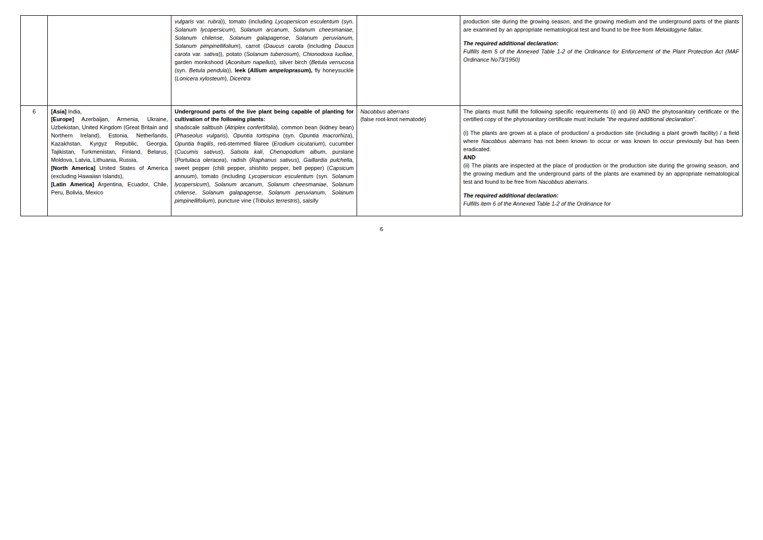| | | vulgaris var. rubra )), tomato (including Lycopersicon esculentum (syn. Solanum lycopersicum ), Solanum arcanum , Solanum cheesmaniae , Solanum chilense , Solanum galapagense , Solanum peruvianum , Solanum pimpinellifolium ), carrot ( Daucus carota (including Daucus carota var. sativa )), potato ( Solanum tuberosum ), Chionodoxa luciliae , garden monkshood ( Aconitum napellus ), silver birch ( Betula verrucosa (syn. Betula pendula )), leek ( Allium ampeloprasum ), fly honeysuckle ( Lonicera xylosteum ), Dicentra | | production site during the growing season, and the growing medium and the underground parts of the plants are examined by an appropriate nematological test and found to be free from Meloidogyne fallax . The required additional declaration: Fulfills item 5 of the Annexed Table 1-2 of the Ordinance for Enforcement of the Plant Protection Act (MAF Ordinance No73/1950) |
| 6 | [Asia] India, [Europe] Azerbaijan, Armenia, Ukraine, Uzbekistan, United Kingdom (Great Britain and Northern Ireland), Estonia, Netherlands, Kazakhstan, Kyrgyz Republic, Georgia, Tajikistan, Turkmenistan, Finland, Belarus, Moldova, Latvia, Lithuania, Russia, [North America] United States of America (excluding Hawaiian Islands), [Latin America] Argentina, Ecuador, Chile, Peru, Bolivia, Mexico | Underground parts of the live plant being capable of planting for cultivation of the following plants: shadscale saltbush ( Atriplex confertifolia ), common bean (kidney bean) ( Phaseolus vulgaris ), Opuntia tortispina (syn. Opuntia macrorhiza ), Opuntia fragilis , red-stemmed filaree ( Erodium cicutarium ), cucumber ( Cucumis sativus ), Salsola kali , Chenopodium album , purslane ( Portulaca oleracea ), radish ( Raphanus sativus ), Gaillardia pulchella , sweet pepper (chili pepper, shishito pepper, bell pepper) ( Capsicum annuum ), tomato (including Lycopersicon esculentum (syn. Solanum lycopersicum ), Solanum arcanum , Solanum cheesmaniae , Solanum chilense , Solanum galapagense , Solanum peruvianum , Solanum pimpinellifolium ), puncture vine ( Tribulus terrestris ), salsify | Nacobbus aberrans (false root-knot nematode) | The plants must fulfill the following specific requirements (i) and (ii) AND the phytosanitary certificate or the certified copy of the phytosanitary certificate must include " the required additional declaration ". (i) The plants are grown at a place of production/ a production site (including a plant growth facility) / a field where Nacobbus aberrans has not been known to occur or was known to occur previously but has been eradicated. AND (ii) The plants are inspected at the place of production or the production site during the growing season, and the growing medium and the underground parts of the plants are examined by an appropriate nematological test and found to be free from Nacobbus aberrans . The required additional declaration: Fulfills item 6 of the Annexed Table 1-2 of the Ordinance for |
6